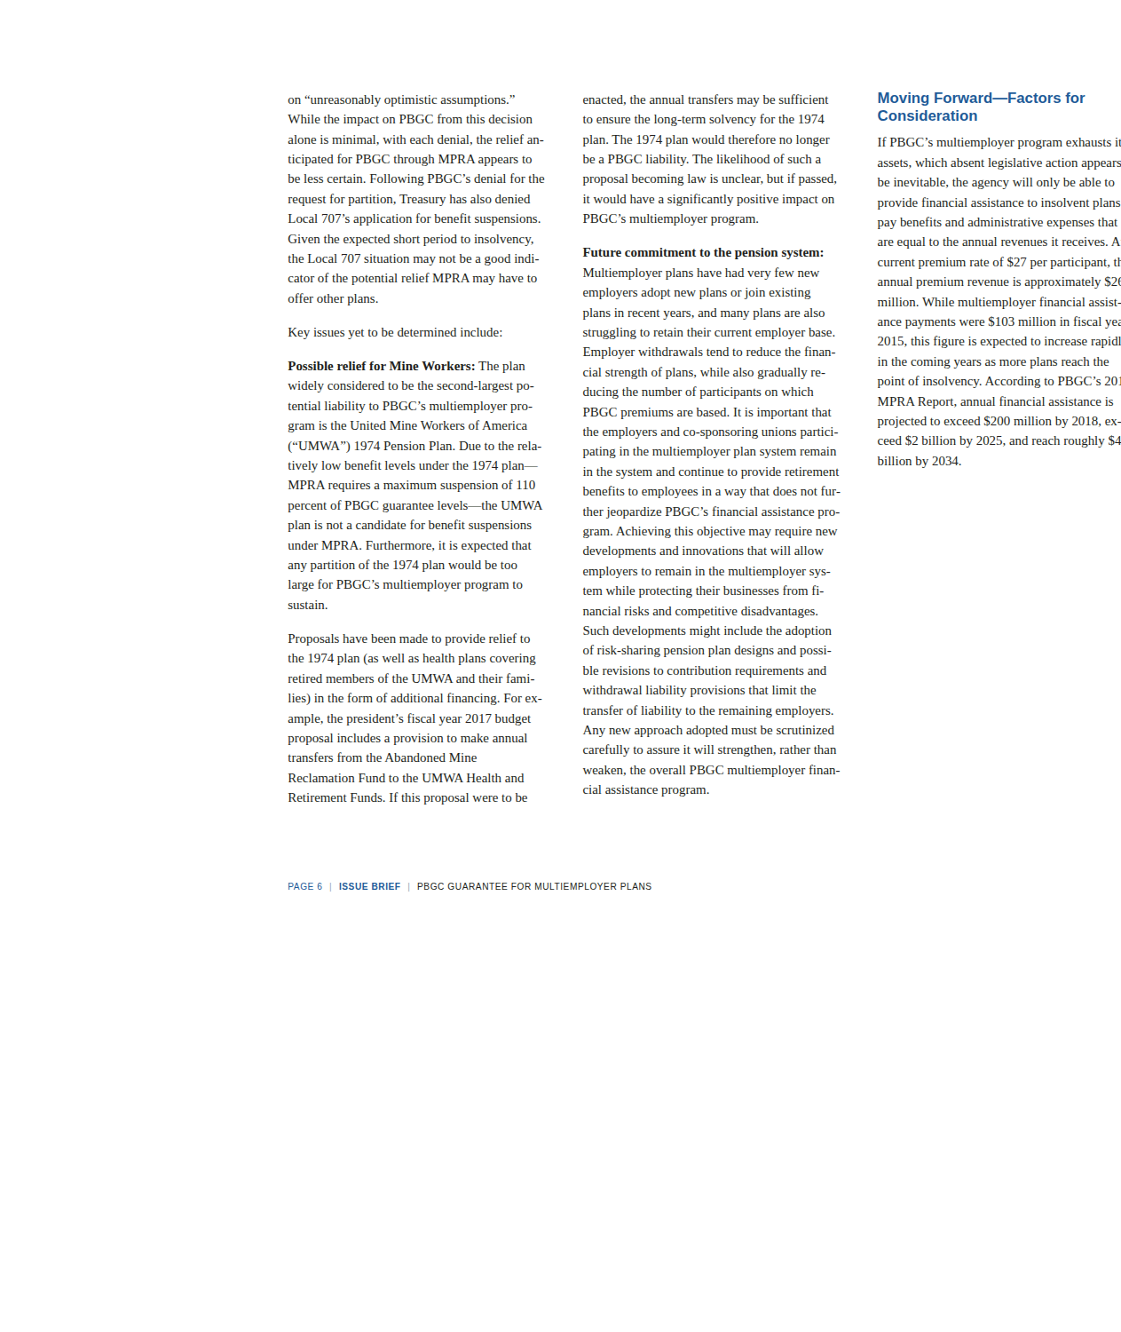on “unreasonably optimistic assumptions.” While the impact on PBGC from this decision alone is minimal, with each denial, the relief anticipated for PBGC through MPRA appears to be less certain. Following PBGC’s denial for the request for partition, Treasury has also denied Local 707’s application for benefit suspensions. Given the expected short period to insolvency, the Local 707 situation may not be a good indicator of the potential relief MPRA may have to offer other plans.
Key issues yet to be determined include:
Possible relief for Mine Workers: The plan widely considered to be the second-largest potential liability to PBGC’s multiemployer program is the United Mine Workers of America (“UMWA”) 1974 Pension Plan. Due to the relatively low benefit levels under the 1974 plan—MPRA requires a maximum suspension of 110 percent of PBGC guarantee levels—the UMWA plan is not a candidate for benefit suspensions under MPRA. Furthermore, it is expected that any partition of the 1974 plan would be too large for PBGC’s multiemployer program to sustain.
Proposals have been made to provide relief to the 1974 plan (as well as health plans covering retired members of the UMWA and their families) in the form of additional financing. For example, the president’s fiscal year 2017 budget proposal includes a provision to make annual transfers from the Abandoned Mine Reclamation Fund to the UMWA Health and Retirement Funds. If this proposal were to be enacted, the annual transfers may be sufficient to ensure the long-term solvency for the 1974 plan. The 1974 plan would therefore no longer be a PBGC liability. The likelihood of such a proposal becoming law is unclear, but if passed, it would have a significantly positive impact on PBGC’s multiemployer program.
Future commitment to the pension system: Multiemployer plans have had very few new employers adopt new plans or join existing plans in recent years, and many plans are also struggling to retain their current employer base. Employer withdrawals tend to reduce the financial strength of plans, while also gradually reducing the number of participants on which PBGC premiums are based. It is important that the employers and co-sponsoring unions participating in the multiemployer plan system remain in the system and continue to provide retirement benefits to employees in a way that does not further jeopardize PBGC’s financial assistance program. Achieving this objective may require new developments and innovations that will allow employers to remain in the multiemployer system while protecting their businesses from financial risks and competitive disadvantages. Such developments might include the adoption of risk-sharing pension plan designs and possible revisions to contribution requirements and withdrawal liability provisions that limit the transfer of liability to the remaining employers. Any new approach adopted must be scrutinized carefully to assure it will strengthen, rather than weaken, the overall PBGC multiemployer financial assistance program.
Moving Forward—Factors for Consideration
If PBGC’s multiemployer program exhausts its assets, which absent legislative action appears to be inevitable, the agency will only be able to provide financial assistance to insolvent plans to pay benefits and administrative expenses that are equal to the annual revenues it receives. At a current premium rate of $27 per participant, the annual premium revenue is approximately $260 million. While multiemployer financial assistance payments were $103 million in fiscal year 2015, this figure is expected to increase rapidly in the coming years as more plans reach the point of insolvency. According to PBGC’s 2016 MPRA Report, annual financial assistance is projected to exceed $200 million by 2018, exceed $2 billion by 2025, and reach roughly $4 billion by 2034.
PAGE 6 | ISSUE BRIEF | PBGC GUARANTEE FOR MULTIEMPLOYER PLANS